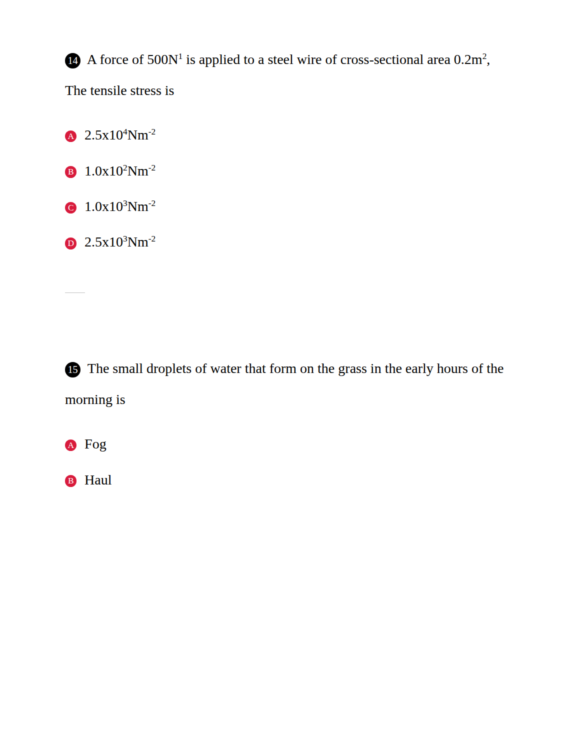14 A force of 500N1 is applied to a steel wire of cross-sectional area 0.2m2, The tensile stress is
A 2.5x104Nm-2
B 1.0x102Nm-2
C 1.0x103Nm-2
D 2.5x103Nm-2
15 The small droplets of water that form on the grass in the early hours of the morning is
A Fog
B Haul